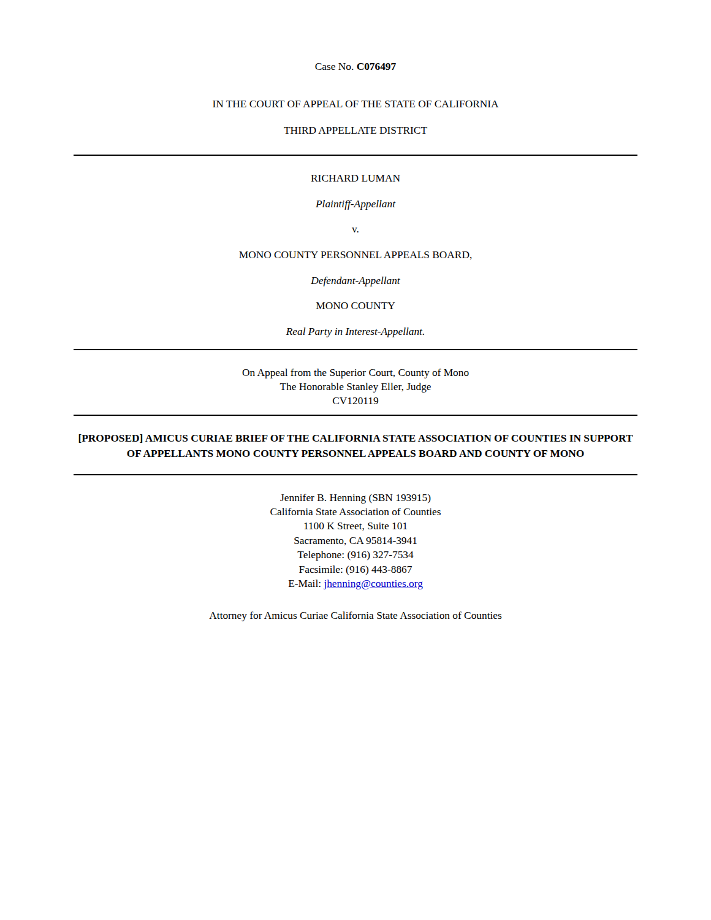Case No. C076497
IN THE COURT OF APPEAL OF THE STATE OF CALIFORNIA
THIRD APPELLATE DISTRICT
RICHARD LUMAN
Plaintiff-Appellant
v.
MONO COUNTY PERSONNEL APPEALS BOARD,
Defendant-Appellant
MONO COUNTY
Real Party in Interest-Appellant.
On Appeal from the Superior Court, County of Mono
The Honorable Stanley Eller, Judge
CV120119
[Proposed] Amicus Curiae Brief of the California State Association of Counties in Support of Appellants Mono County Personnel Appeals Board and County of Mono
Jennifer B. Henning (SBN 193915)
California State Association of Counties
1100 K Street, Suite 101
Sacramento, CA 95814-3941
Telephone: (916) 327-7534
Facsimile: (916) 443-8867
E-Mail: jhenning@counties.org
Attorney for Amicus Curiae California State Association of Counties